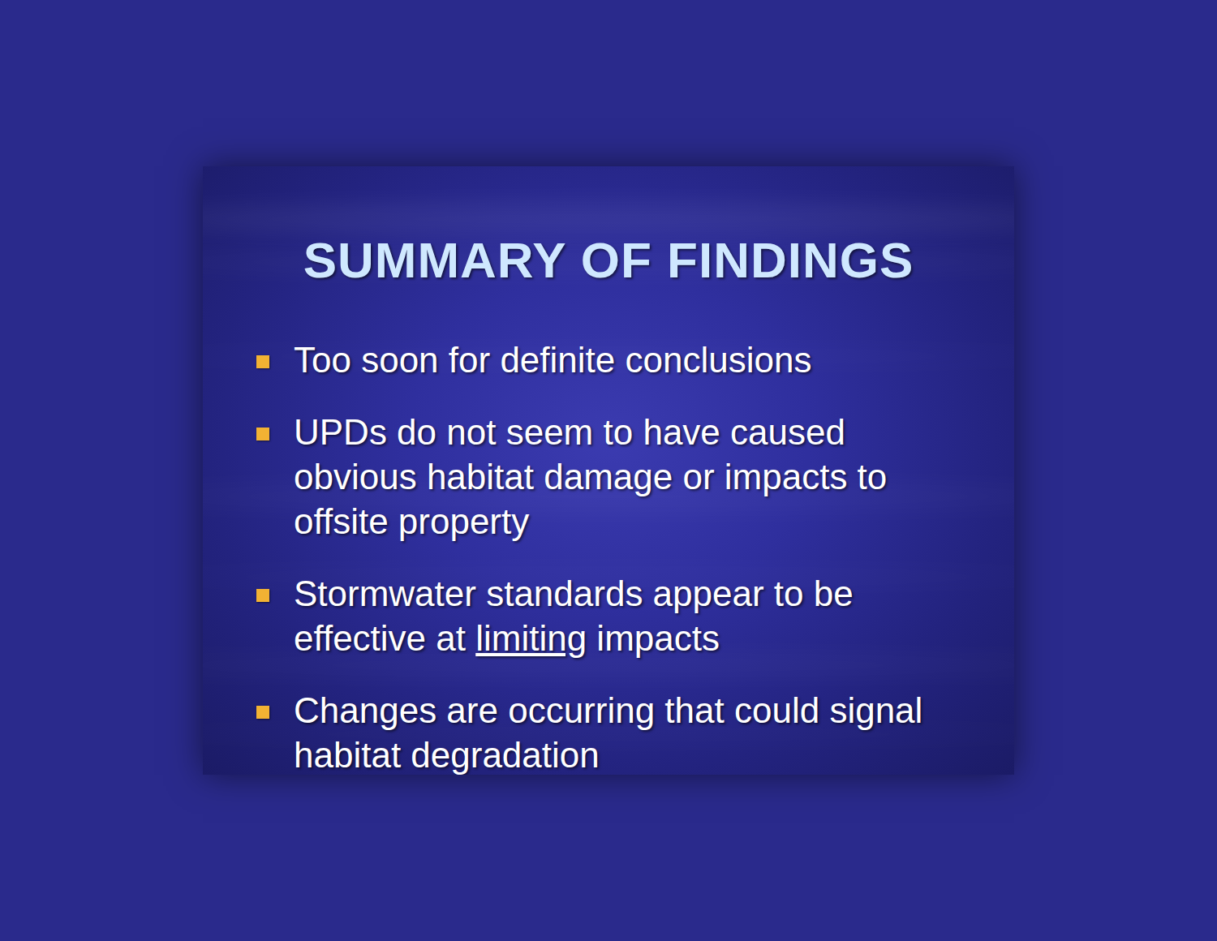SUMMARY OF FINDINGS
Too soon for definite conclusions
UPDs do not seem to have caused obvious habitat damage or impacts to offsite property
Stormwater standards appear to be effective at limiting impacts
Changes are occurring that could signal habitat degradation